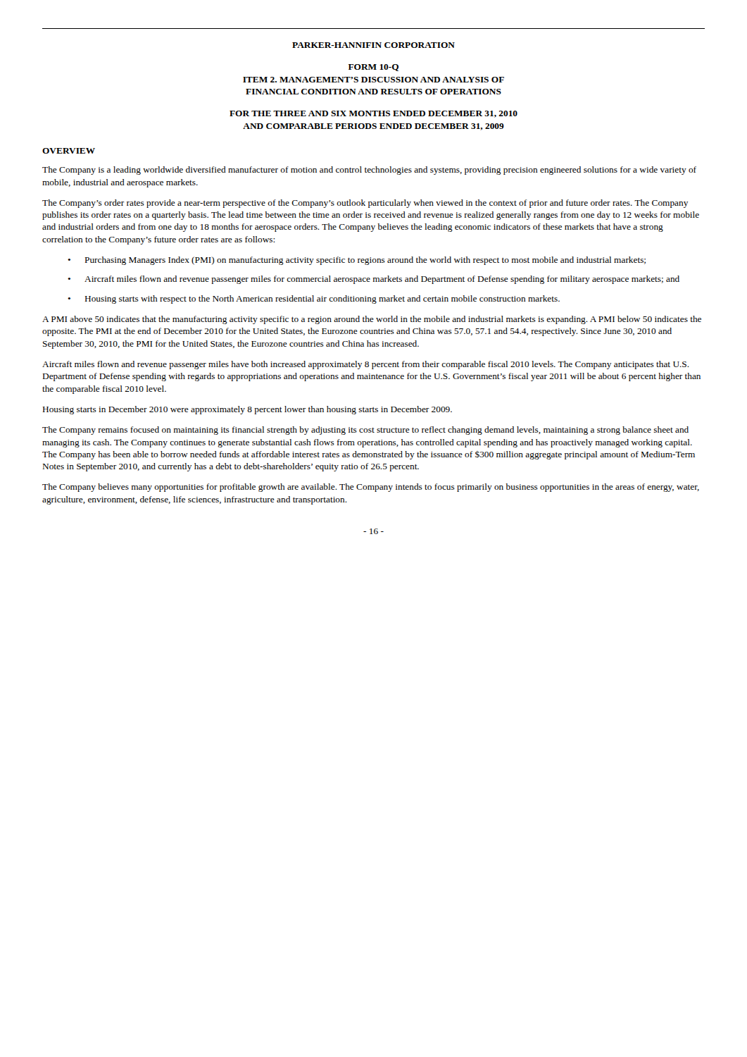PARKER-HANNIFIN CORPORATION
FORM 10-Q
ITEM 2. MANAGEMENT’S DISCUSSION AND ANALYSIS OF
FINANCIAL CONDITION AND RESULTS OF OPERATIONS
FOR THE THREE AND SIX MONTHS ENDED DECEMBER 31, 2010
AND COMPARABLE PERIODS ENDED DECEMBER 31, 2009
OVERVIEW
The Company is a leading worldwide diversified manufacturer of motion and control technologies and systems, providing precision engineered solutions for a wide variety of mobile, industrial and aerospace markets.
The Company’s order rates provide a near-term perspective of the Company’s outlook particularly when viewed in the context of prior and future order rates. The Company publishes its order rates on a quarterly basis. The lead time between the time an order is received and revenue is realized generally ranges from one day to 12 weeks for mobile and industrial orders and from one day to 18 months for aerospace orders. The Company believes the leading economic indicators of these markets that have a strong correlation to the Company’s future order rates are as follows:
Purchasing Managers Index (PMI) on manufacturing activity specific to regions around the world with respect to most mobile and industrial markets;
Aircraft miles flown and revenue passenger miles for commercial aerospace markets and Department of Defense spending for military aerospace markets; and
Housing starts with respect to the North American residential air conditioning market and certain mobile construction markets.
A PMI above 50 indicates that the manufacturing activity specific to a region around the world in the mobile and industrial markets is expanding. A PMI below 50 indicates the opposite. The PMI at the end of December 2010 for the United States, the Eurozone countries and China was 57.0, 57.1 and 54.4, respectively. Since June 30, 2010 and September 30, 2010, the PMI for the United States, the Eurozone countries and China has increased.
Aircraft miles flown and revenue passenger miles have both increased approximately 8 percent from their comparable fiscal 2010 levels. The Company anticipates that U.S. Department of Defense spending with regards to appropriations and operations and maintenance for the U.S. Government’s fiscal year 2011 will be about 6 percent higher than the comparable fiscal 2010 level.
Housing starts in December 2010 were approximately 8 percent lower than housing starts in December 2009.
The Company remains focused on maintaining its financial strength by adjusting its cost structure to reflect changing demand levels, maintaining a strong balance sheet and managing its cash. The Company continues to generate substantial cash flows from operations, has controlled capital spending and has proactively managed working capital. The Company has been able to borrow needed funds at affordable interest rates as demonstrated by the issuance of $300 million aggregate principal amount of Medium-Term Notes in September 2010, and currently has a debt to debt-shareholders’ equity ratio of 26.5 percent.
The Company believes many opportunities for profitable growth are available. The Company intends to focus primarily on business opportunities in the areas of energy, water, agriculture, environment, defense, life sciences, infrastructure and transportation.
- 16 -